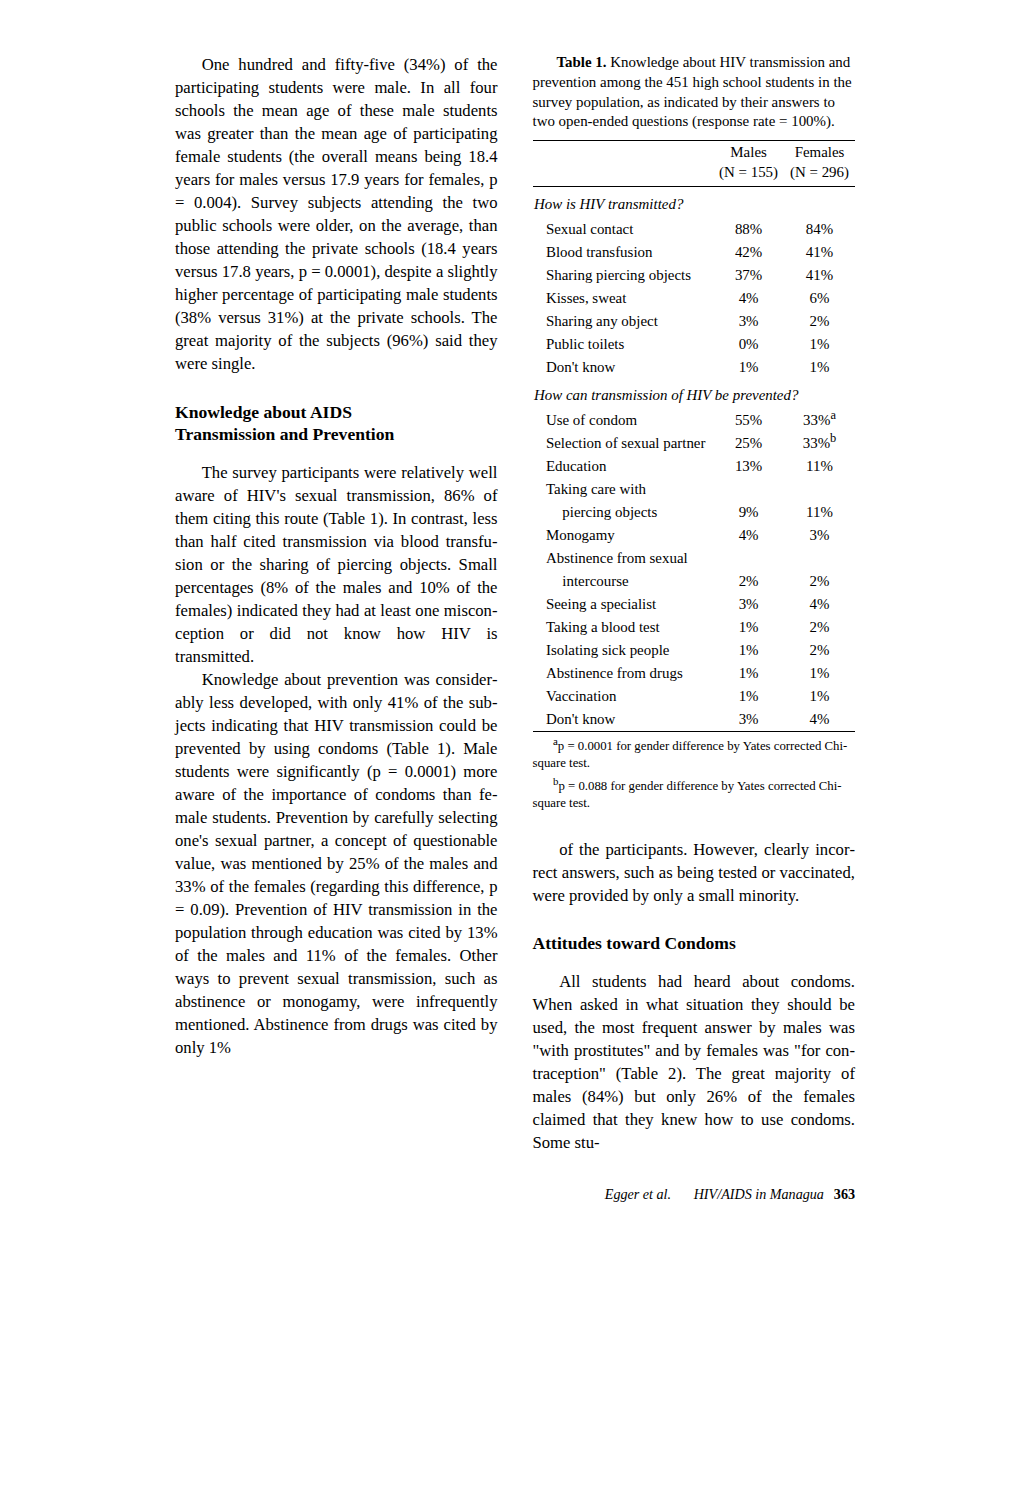One hundred and fifty-five (34%) of the participating students were male. In all four schools the mean age of these male students was greater than the mean age of participating female students (the overall means being 18.4 years for males versus 17.9 years for females, p = 0.004). Survey subjects attending the two public schools were older, on the average, than those attending the private schools (18.4 years versus 17.8 years, p = 0.0001), despite a slightly higher percentage of participating male students (38% versus 31%) at the private schools. The great majority of the subjects (96%) said they were single.
Knowledge about AIDS
Transmission and Prevention
The survey participants were relatively well aware of HIV's sexual transmission, 86% of them citing this route (Table 1). In contrast, less than half cited transmission via blood transfusion or the sharing of piercing objects. Small percentages (8% of the males and 10% of the females) indicated they had at least one misconception or did not know how HIV is transmitted.
Knowledge about prevention was considerably less developed, with only 41% of the subjects indicating that HIV transmission could be prevented by using condoms (Table 1). Male students were significantly (p = 0.0001) more aware of the importance of condoms than female students. Prevention by carefully selecting one's sexual partner, a concept of questionable value, was mentioned by 25% of the males and 33% of the females (regarding this difference, p = 0.09). Prevention of HIV transmission in the population through education was cited by 13% of the males and 11% of the females. Other ways to prevent sexual transmission, such as abstinence or monogamy, were infrequently mentioned. Abstinence from drugs was cited by only 1%
Table 1. Knowledge about HIV transmission and prevention among the 451 high school students in the survey population, as indicated by their answers to two open-ended questions (response rate = 100%).
| | Males | Females |
| --- | --- | --- |
| | (N = 155) | (N = 296) |
| How is HIV transmitted? |
| Sexual contact | 88% | 84% |
| Blood transfusion | 42% | 41% |
| Sharing piercing objects | 37% | 41% |
| Kisses, sweat | 4% | 6% |
| Sharing any object | 3% | 2% |
| Public toilets | 0% | 1% |
| Don't know | 1% | 1% |
| How can transmission of HIV be prevented? |
| Use of condom | 55% | 33% a |
| Selection of sexual partner | 25% | 33% b |
| Education | 13% | 11% |
| Taking care with | | |
| piercing objects | 9% | 11% |
| Monogamy | 4% | 3% |
| Abstinence from sexual | | |
| intercourse | 2% | 2% |
| Seeing a specialist | 3% | 4% |
| Taking a blood test | 1% | 2% |
| Isolating sick people | 1% | 2% |
| Abstinence from drugs | 1% | 1% |
| Vaccination | 1% | 1% |
| Don't know | 3% | 4% |
ap = 0.0001 for gender difference by Yates corrected Chi-square test.
bp = 0.088 for gender difference by Yates corrected Chi-square test.
of the participants. However, clearly incorrect answers, such as being tested or vaccinated, were provided by only a small minority.
Attitudes toward Condoms
All students had heard about condoms. When asked in what situation they should be used, the most frequent answer by males was "with prostitutes" and by females was "for contraception" (Table 2). The great majority of males (84%) but only 26% of the females claimed that they knew how to use condoms. Some stu-
Egger et al.HIV/AIDS in Managua 363